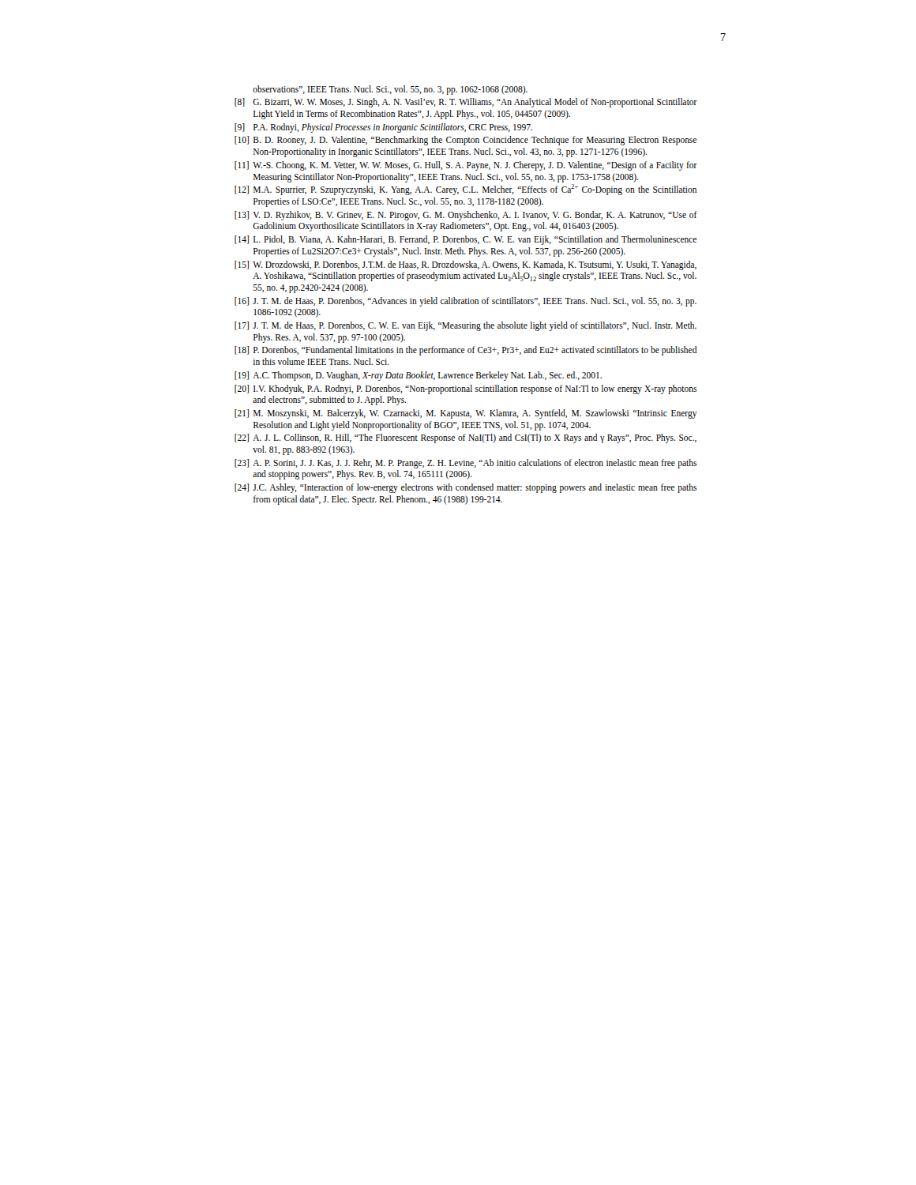7
observations”, IEEE Trans. Nucl. Sci., vol. 55, no. 3, pp. 1062-1068 (2008).
[8] G. Bizarri, W. W. Moses, J. Singh, A. N. Vasil’ev, R. T. Williams, “An Analytical Model of Non-proportional Scintillator Light Yield in Terms of Recombination Rates”, J. Appl. Phys., vol. 105, 044507 (2009).
[9] P.A. Rodnyi, Physical Processes in Inorganic Scintillators, CRC Press, 1997.
[10] B. D. Rooney, J. D. Valentine, “Benchmarking the Compton Coincidence Technique for Measuring Electron Response Non-Proportionality in Inorganic Scintillators”, IEEE Trans. Nucl. Sci., vol. 43, no. 3, pp. 1271-1276 (1996).
[11] W.-S. Choong, K. M. Vetter, W. W. Moses, G. Hull, S. A. Payne, N. J. Cherepy, J. D. Valentine, “Design of a Facility for Measuring Scintillator Non-Proportionality”, IEEE Trans. Nucl. Sci., vol. 55, no. 3, pp. 1753-1758 (2008).
[12] M.A. Spurrier, P. Szupryczynski, K. Yang, A.A. Carey, C.L. Melcher, “Effects of Ca2+ Co-Doping on the Scintillation Properties of LSO:Ce”, IEEE Trans. Nucl. Sc., vol. 55, no. 3, 1178-1182 (2008).
[13] V. D. Ryzhikov, B. V. Grinev, E. N. Pirogov, G. M. Onyshchenko, A. I. Ivanov, V. G. Bondar, K. A. Katrunov, “Use of Gadolinium Oxyorthosilicate Scintillators in X-ray Radiometers”, Opt. Eng., vol. 44, 016403 (2005).
[14] L. Pidol, B. Viana, A. Kahn-Harari, B. Ferrand, P. Dorenbos, C. W. E. van Eijk, “Scintillation and Thermoluninescence Properties of Lu2Si2O7:Ce3+ Crystals”, Nucl. Instr. Meth. Phys. Res. A, vol. 537, pp. 256-260 (2005).
[15] W. Drozdowski, P. Dorenbos, J.T.M. de Haas, R. Drozdowska, A. Owens, K. Kamada, K. Tsutsumi, Y. Usuki, T. Yanagida, A. Yoshikawa, “Scintillation properties of praseodymium activated Lu3Al5O12 single crystals”, IEEE Trans. Nucl. Sc., vol. 55, no. 4, pp.2420-2424 (2008).
[16] J. T. M. de Haas, P. Dorenbos, “Advances in yield calibration of scintillators”, IEEE Trans. Nucl. Sci., vol. 55, no. 3, pp. 1086-1092 (2008).
[17] J. T. M. de Haas, P. Dorenbos, C. W. E. van Eijk, “Measuring the absolute light yield of scintillators”, Nucl. Instr. Meth. Phys. Res. A, vol. 537, pp. 97-100 (2005).
[18] P. Dorenbos, “Fundamental limitations in the performance of Ce3+, Pr3+, and Eu2+ activated scintillators to be published in this volume IEEE Trans. Nucl. Sci.
[19] A.C. Thompson, D. Vaughan, X-ray Data Booklet, Lawrence Berkeley Nat. Lab., Sec. ed., 2001.
[20] I.V. Khodyuk, P.A. Rodnyi, P. Dorenbos, “Non-proportional scintillation response of NaI:Tl to low energy X-ray photons and electrons”, submitted to J. Appl. Phys.
[21] M. Moszynski, M. Balcerzyk, W. Czarnacki, M. Kapusta, W. Klamra, A. Syntfeld, M. Szawlowski “Intrinsic Energy Resolution and Light yield Nonproportionality of BGO”, IEEE TNS, vol. 51, pp. 1074, 2004.
[22] A. J. L. Collinson, R. Hill, “The Fluorescent Response of NaI(Tl) and CsI(Tl) to X Rays and γ Rays”, Proc. Phys. Soc., vol. 81, pp. 883-892 (1963).
[23] A. P. Sorini, J. J. Kas, J. J. Rehr, M. P. Prange, Z. H. Levine, “Ab initio calculations of electron inelastic mean free paths and stopping powers”, Phys. Rev. B, vol. 74, 165111 (2006).
[24] J.C. Ashley, “Interaction of low-energy electrons with condensed matter: stopping powers and inelastic mean free paths from optical data”, J. Elec. Spectr. Rel. Phenom., 46 (1988) 199-214.